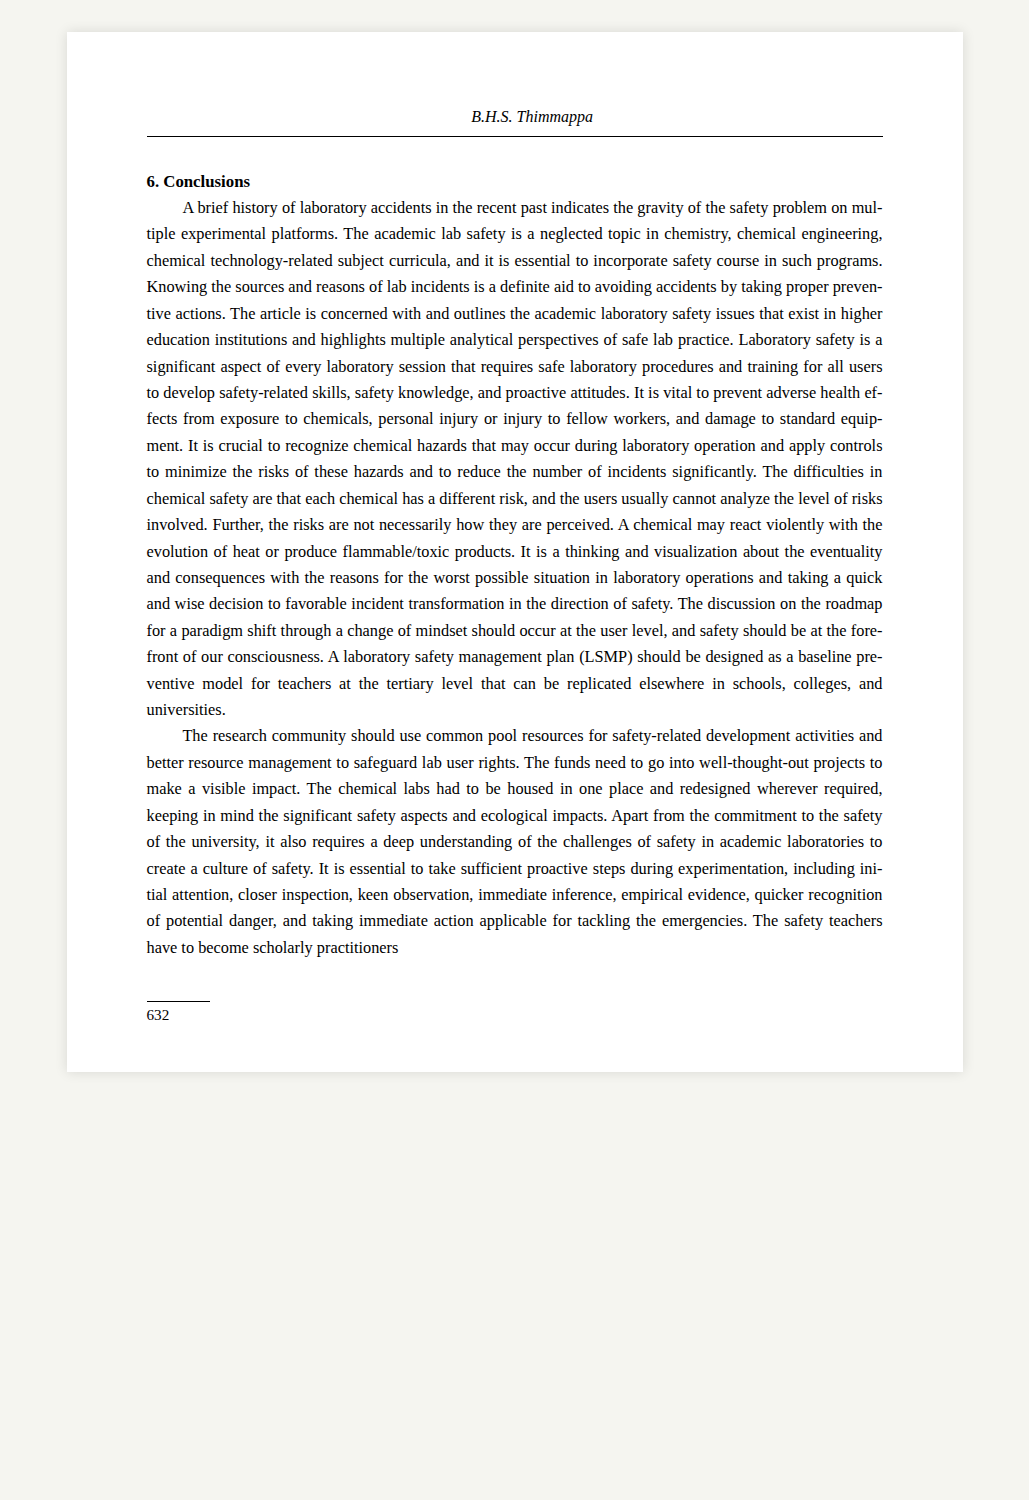B.H.S. Thimmappa
6. Conclusions
A brief history of laboratory accidents in the recent past indicates the gravity of the safety problem on multiple experimental platforms. The academic lab safety is a neglected topic in chemistry, chemical engineering, chemical technology-related subject curricula, and it is essential to incorporate safety course in such programs. Knowing the sources and reasons of lab incidents is a definite aid to avoiding accidents by taking proper preventive actions. The article is concerned with and outlines the academic laboratory safety issues that exist in higher education institutions and highlights multiple analytical perspectives of safe lab practice. Laboratory safety is a significant aspect of every laboratory session that requires safe laboratory procedures and training for all users to develop safety-related skills, safety knowledge, and proactive attitudes. It is vital to prevent adverse health effects from exposure to chemicals, personal injury or injury to fellow workers, and damage to standard equipment. It is crucial to recognize chemical hazards that may occur during laboratory operation and apply controls to minimize the risks of these hazards and to reduce the number of incidents significantly. The difficulties in chemical safety are that each chemical has a different risk, and the users usually cannot analyze the level of risks involved. Further, the risks are not necessarily how they are perceived. A chemical may react violently with the evolution of heat or produce flammable/toxic products. It is a thinking and visualization about the eventuality and consequences with the reasons for the worst possible situation in laboratory operations and taking a quick and wise decision to favorable incident transformation in the direction of safety. The discussion on the roadmap for a paradigm shift through a change of mindset should occur at the user level, and safety should be at the forefront of our consciousness. A laboratory safety management plan (LSMP) should be designed as a baseline preventive model for teachers at the tertiary level that can be replicated elsewhere in schools, colleges, and universities.
The research community should use common pool resources for safety-related development activities and better resource management to safeguard lab user rights. The funds need to go into well-thought-out projects to make a visible impact. The chemical labs had to be housed in one place and redesigned wherever required, keeping in mind the significant safety aspects and ecological impacts. Apart from the commitment to the safety of the university, it also requires a deep understanding of the challenges of safety in academic laboratories to create a culture of safety. It is essential to take sufficient proactive steps during experimentation, including initial attention, closer inspection, keen observation, immediate inference, empirical evidence, quicker recognition of potential danger, and taking immediate action applicable for tackling the emergencies. The safety teachers have to become scholarly practitioners
632